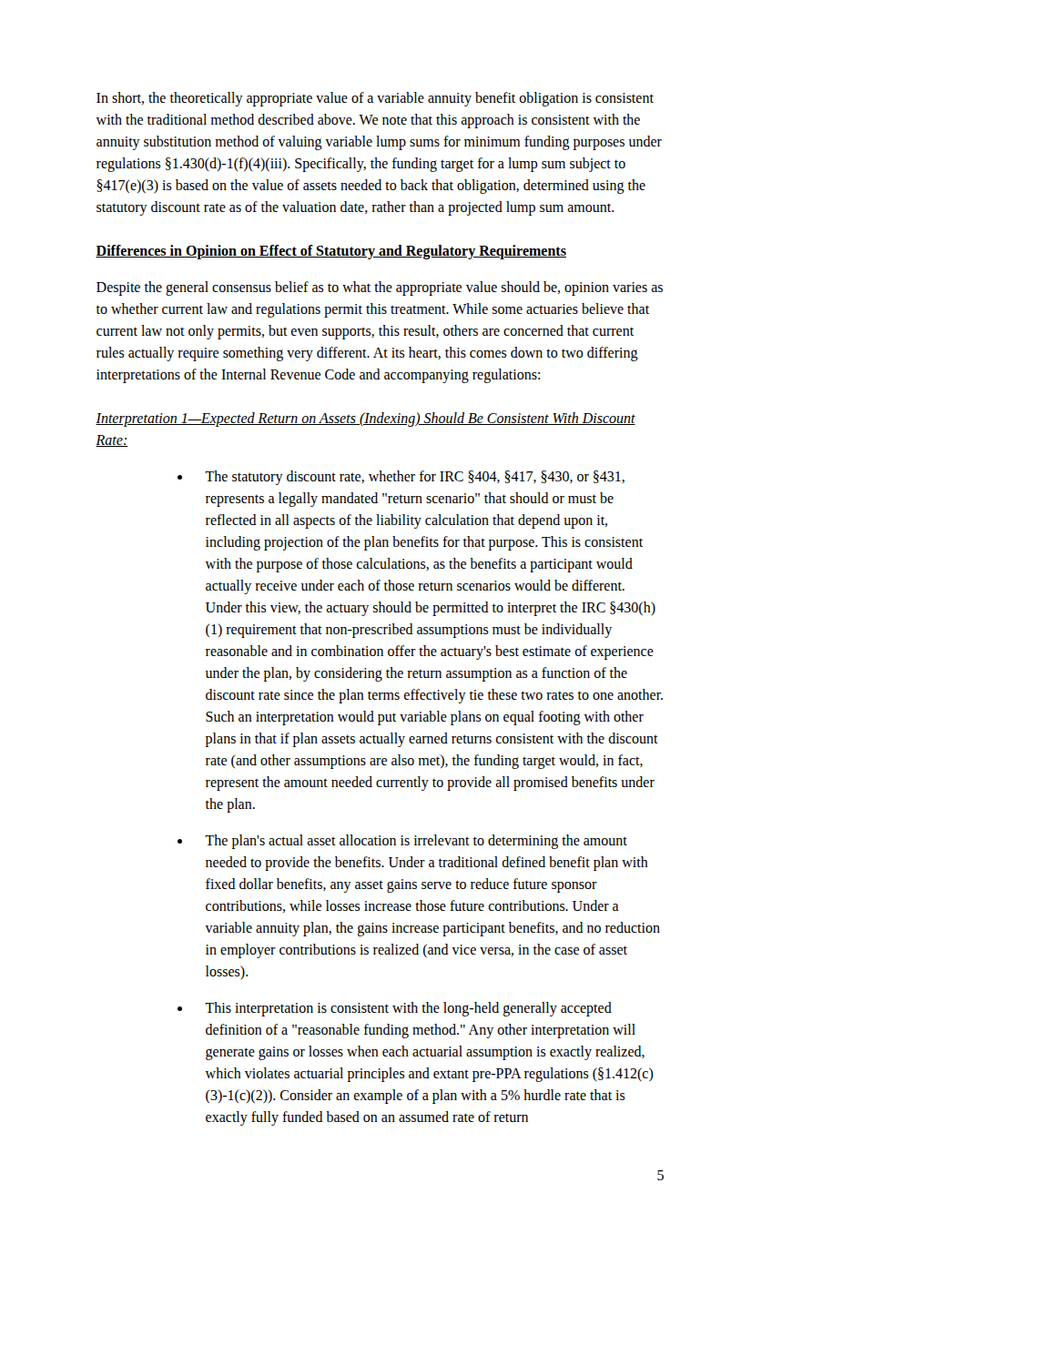In short, the theoretically appropriate value of a variable annuity benefit obligation is consistent with the traditional method described above. We note that this approach is consistent with the annuity substitution method of valuing variable lump sums for minimum funding purposes under regulations §1.430(d)-1(f)(4)(iii). Specifically, the funding target for a lump sum subject to §417(e)(3) is based on the value of assets needed to back that obligation, determined using the statutory discount rate as of the valuation date, rather than a projected lump sum amount.
Differences in Opinion on Effect of Statutory and Regulatory Requirements
Despite the general consensus belief as to what the appropriate value should be, opinion varies as to whether current law and regulations permit this treatment. While some actuaries believe that current law not only permits, but even supports, this result, others are concerned that current rules actually require something very different. At its heart, this comes down to two differing interpretations of the Internal Revenue Code and accompanying regulations:
Interpretation 1—Expected Return on Assets (Indexing) Should Be Consistent With Discount Rate:
The statutory discount rate, whether for IRC §404, §417, §430, or §431, represents a legally mandated "return scenario" that should or must be reflected in all aspects of the liability calculation that depend upon it, including projection of the plan benefits for that purpose. This is consistent with the purpose of those calculations, as the benefits a participant would actually receive under each of those return scenarios would be different. Under this view, the actuary should be permitted to interpret the IRC §430(h)(1) requirement that non-prescribed assumptions must be individually reasonable and in combination offer the actuary's best estimate of experience under the plan, by considering the return assumption as a function of the discount rate since the plan terms effectively tie these two rates to one another. Such an interpretation would put variable plans on equal footing with other plans in that if plan assets actually earned returns consistent with the discount rate (and other assumptions are also met), the funding target would, in fact, represent the amount needed currently to provide all promised benefits under the plan.
The plan's actual asset allocation is irrelevant to determining the amount needed to provide the benefits. Under a traditional defined benefit plan with fixed dollar benefits, any asset gains serve to reduce future sponsor contributions, while losses increase those future contributions. Under a variable annuity plan, the gains increase participant benefits, and no reduction in employer contributions is realized (and vice versa, in the case of asset losses).
This interpretation is consistent with the long-held generally accepted definition of a "reasonable funding method." Any other interpretation will generate gains or losses when each actuarial assumption is exactly realized, which violates actuarial principles and extant pre-PPA regulations (§1.412(c)(3)-1(c)(2)). Consider an example of a plan with a 5% hurdle rate that is exactly fully funded based on an assumed rate of return
5